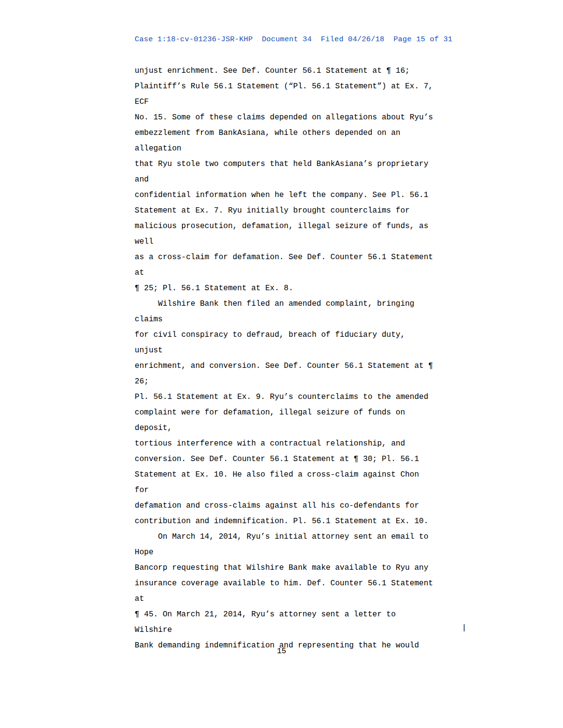Case 1:18-cv-01236-JSR-KHP Document 34 Filed 04/26/18 Page 15 of 31
unjust enrichment. See Def. Counter 56.1 Statement at ¶ 16;
Plaintiff’s Rule 56.1 Statement (“Pl. 56.1 Statement”) at Ex. 7, ECF
No. 15. Some of these claims depended on allegations about Ryu’s
embezzlement from BankAsiana, while others depended on an allegation
that Ryu stole two computers that held BankAsiana’s proprietary and
confidential information when he left the company. See Pl. 56.1
Statement at Ex. 7. Ryu initially brought counterclaims for
malicious prosecution, defamation, illegal seizure of funds, as well
as a cross-claim for defamation. See Def. Counter 56.1 Statement at
¶ 25; Pl. 56.1 Statement at Ex. 8.
Wilshire Bank then filed an amended complaint, bringing claims
for civil conspiracy to defraud, breach of fiduciary duty, unjust
enrichment, and conversion. See Def. Counter 56.1 Statement at ¶ 26;
Pl. 56.1 Statement at Ex. 9. Ryu’s counterclaims to the amended
complaint were for defamation, illegal seizure of funds on deposit,
tortious interference with a contractual relationship, and
conversion. See Def. Counter 56.1 Statement at ¶ 30; Pl. 56.1
Statement at Ex. 10. He also filed a cross-claim against Chon for
defamation and cross-claims against all his co-defendants for
contribution and indemnification. Pl. 56.1 Statement at Ex. 10.
On March 14, 2014, Ryu’s initial attorney sent an email to Hope
Bancorp requesting that Wilshire Bank make available to Ryu any
insurance coverage available to him. Def. Counter 56.1 Statement at
¶ 45. On March 21, 2014, Ryu’s attorney sent a letter to Wilshire
Bank demanding indemnification and representing that he would
|
15